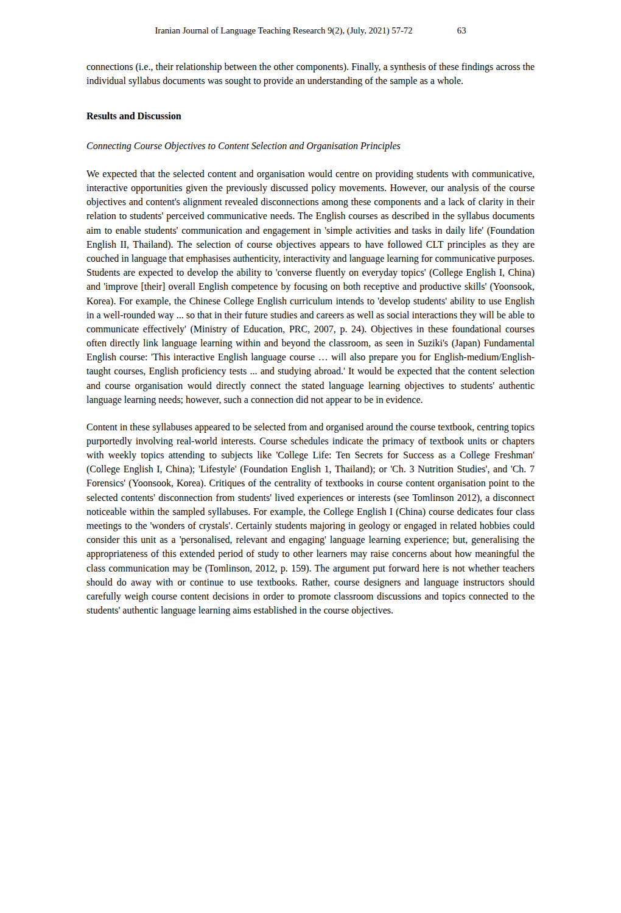Iranian Journal of Language Teaching Research 9(2), (July, 2021) 57-72 63
connections (i.e., their relationship between the other components). Finally, a synthesis of these findings across the individual syllabus documents was sought to provide an understanding of the sample as a whole.
Results and Discussion
Connecting Course Objectives to Content Selection and Organisation Principles
We expected that the selected content and organisation would centre on providing students with communicative, interactive opportunities given the previously discussed policy movements. However, our analysis of the course objectives and content's alignment revealed disconnections among these components and a lack of clarity in their relation to students' perceived communicative needs. The English courses as described in the syllabus documents aim to enable students' communication and engagement in 'simple activities and tasks in daily life' (Foundation English II, Thailand). The selection of course objectives appears to have followed CLT principles as they are couched in language that emphasises authenticity, interactivity and language learning for communicative purposes. Students are expected to develop the ability to 'converse fluently on everyday topics' (College English I, China) and 'improve [their] overall English competence by focusing on both receptive and productive skills' (Yoonsook, Korea). For example, the Chinese College English curriculum intends to 'develop students' ability to use English in a well-rounded way ... so that in their future studies and careers as well as social interactions they will be able to communicate effectively' (Ministry of Education, PRC, 2007, p. 24). Objectives in these foundational courses often directly link language learning within and beyond the classroom, as seen in Suziki's (Japan) Fundamental English course: 'This interactive English language course … will also prepare you for English-medium/English-taught courses, English proficiency tests ... and studying abroad.' It would be expected that the content selection and course organisation would directly connect the stated language learning objectives to students' authentic language learning needs; however, such a connection did not appear to be in evidence.
Content in these syllabuses appeared to be selected from and organised around the course textbook, centring topics purportedly involving real-world interests. Course schedules indicate the primacy of textbook units or chapters with weekly topics attending to subjects like 'College Life: Ten Secrets for Success as a College Freshman' (College English I, China); 'Lifestyle' (Foundation English 1, Thailand); or 'Ch. 3 Nutrition Studies', and 'Ch. 7 Forensics' (Yoonsook, Korea). Critiques of the centrality of textbooks in course content organisation point to the selected contents' disconnection from students' lived experiences or interests (see Tomlinson 2012), a disconnect noticeable within the sampled syllabuses. For example, the College English I (China) course dedicates four class meetings to the 'wonders of crystals'. Certainly students majoring in geology or engaged in related hobbies could consider this unit as a 'personalised, relevant and engaging' language learning experience; but, generalising the appropriateness of this extended period of study to other learners may raise concerns about how meaningful the class communication may be (Tomlinson, 2012, p. 159). The argument put forward here is not whether teachers should do away with or continue to use textbooks. Rather, course designers and language instructors should carefully weigh course content decisions in order to promote classroom discussions and topics connected to the students' authentic language learning aims established in the course objectives.